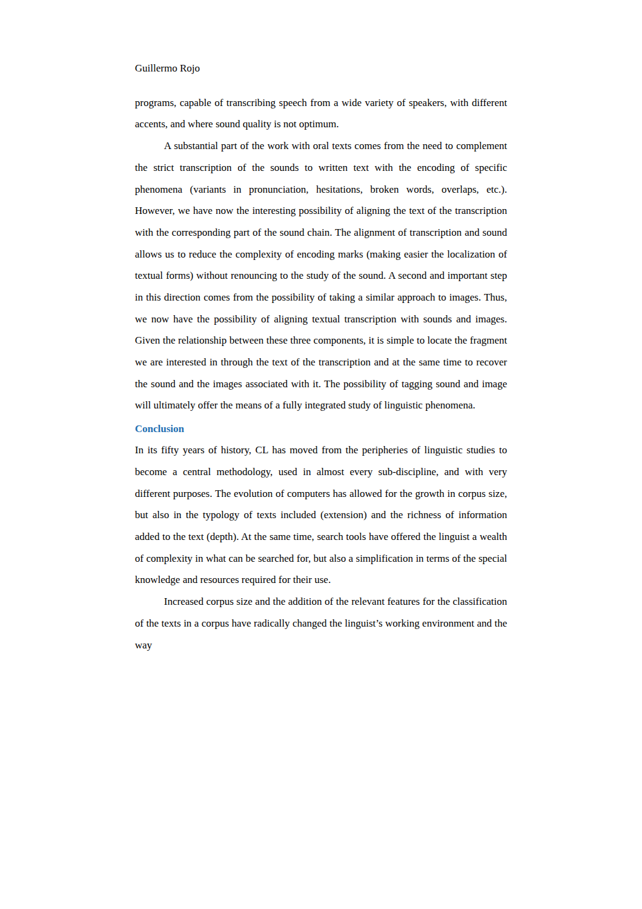Guillermo Rojo
programs, capable of transcribing speech from a wide variety of speakers, with different accents, and where sound quality is not optimum.
A substantial part of the work with oral texts comes from the need to complement the strict transcription of the sounds to written text with the encoding of specific phenomena (variants in pronunciation, hesitations, broken words, overlaps, etc.). However, we have now the interesting possibility of aligning the text of the transcription with the corresponding part of the sound chain. The alignment of transcription and sound allows us to reduce the complexity of encoding marks (making easier the localization of textual forms) without renouncing to the study of the sound. A second and important step in this direction comes from the possibility of taking a similar approach to images. Thus, we now have the possibility of aligning textual transcription with sounds and images. Given the relationship between these three components, it is simple to locate the fragment we are interested in through the text of the transcription and at the same time to recover the sound and the images associated with it. The possibility of tagging sound and image will ultimately offer the means of a fully integrated study of linguistic phenomena.
Conclusion
In its fifty years of history, CL has moved from the peripheries of linguistic studies to become a central methodology, used in almost every sub-discipline, and with very different purposes. The evolution of computers has allowed for the growth in corpus size, but also in the typology of texts included (extension) and the richness of information added to the text (depth). At the same time, search tools have offered the linguist a wealth of complexity in what can be searched for, but also a simplification in terms of the special knowledge and resources required for their use.
Increased corpus size and the addition of the relevant features for the classification of the texts in a corpus have radically changed the linguist’s working environment and the way